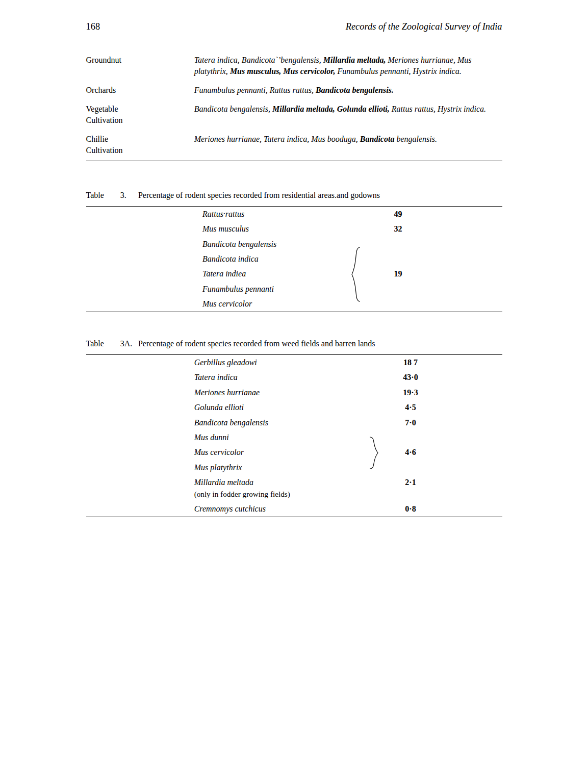168 Records of the Zoological Survey of India
| Groundnut | Tatera indica, Bandicota`’bengalensis, Millardia meltada, Meriones hurrianae, Mus platythrix, Mus musculus, Mus cervicolor, Funambulus pennanti, Hystrix indica. |
| Orchards | Funambulus pennanti, Rattus rattus, Bandicota bengalensis. |
| Vegetable Cultivation | Bandicota bengalensis, Millardia meltada, Golunda ellioti, Rattus rattus, Hystrix indica. |
| Chillie Cultivation | Meriones hurrianae, Tatera indica, Mus booduga, Bandicota bengalensis. |
Table 3. Percentage of rodent species recorded from residential areas.and godowns
| | Rattus·rattus | | 49 | |
| | Mus musculus | | 32 | |
| | Bandicota bengalensis | | 19 | |
| | Bandicota indica | |
| | Tatera indiea | |
| | Funambulus pennanti | |
| | Mus cervicolor | |
Table 3A. Percentage of rodent species recorded from weed fields and barren lands
| | Gerbillus gleadowi | | 18 7 | |
| | Tatera indica | | 43·0 | |
| | Meriones hurrianae | | 19·3 | |
| | Golunda ellioti | | 4·5 | |
| | Bandicota bengalensis | | 7·0 | |
| | Mus dunni | | 4·6 | |
| | Mus cervicolor | |
| | Mus platythrix | |
| | Millardia meltada (only in fodder growing fields) | | 2·1 | |
| | Cremnomys cutchicus | | 0·8 | |